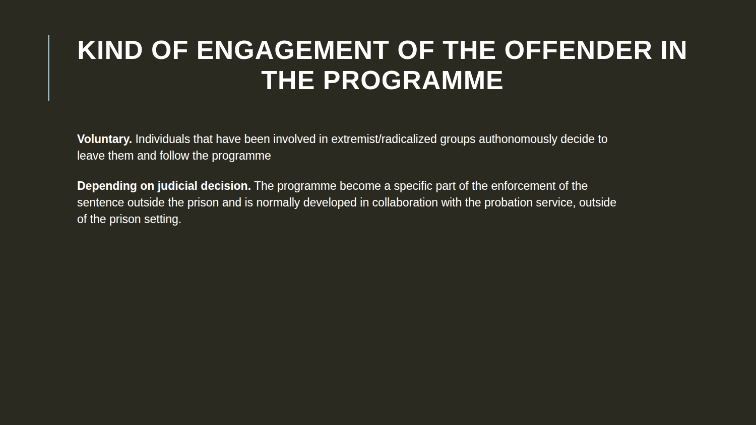Kind of engagement of the offender in the programme
Voluntary. Individuals that have been involved in extremist/radicalized groups authonomously decide to leave them and follow the programme
Depending on judicial decision. The programme become a specific part of the enforcement of the sentence outside the prison and is normally developed in collaboration with the probation service, outside of the prison setting.